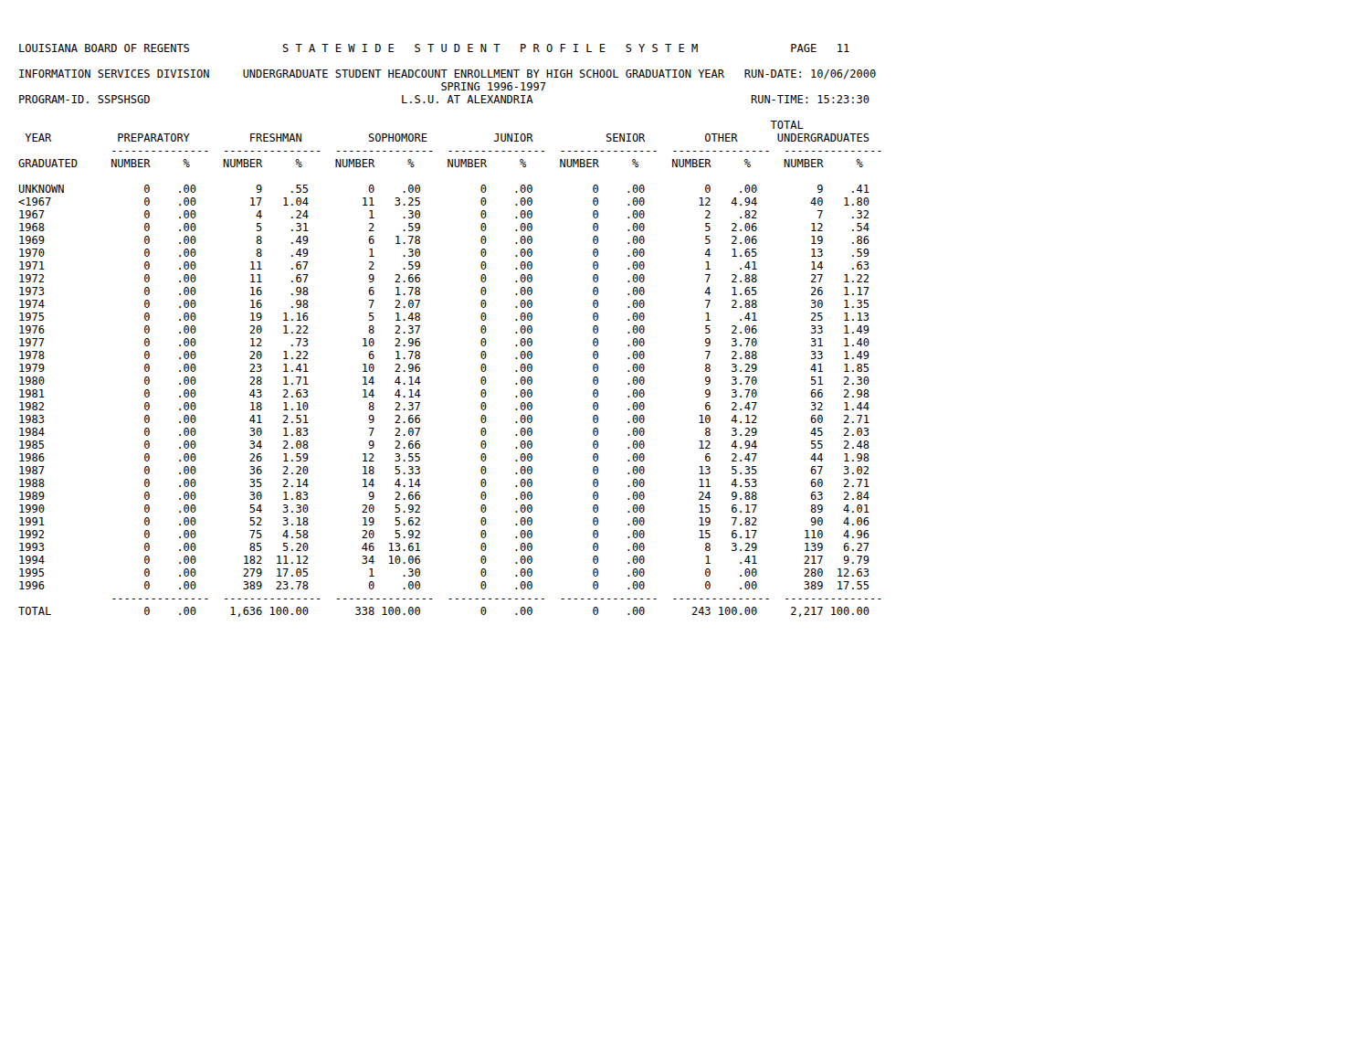LOUISIANA BOARD OF REGENTS              S T A T E W I D E   S T U D E N T   P R O F I L E   S Y S T E M              PAGE   11

INFORMATION SERVICES DIVISION     UNDERGRADUATE STUDENT HEADCOUNT ENROLLMENT BY HIGH SCHOOL GRADUATION YEAR   RUN-DATE: 10/06/2000
                                                                SPRING 1996-1997
PROGRAM-ID. SSPSHSGD                                      L.S.U. AT ALEXANDRIA                                 RUN-TIME: 15:23:30

                                                                                                                  TOTAL
 YEAR          PREPARATORY         FRESHMAN          SOPHOMORE          JUNIOR           SENIOR         OTHER      UNDERGRADUATES
              ---------------  ---------------  ---------------  ---------------  ---------------  ---------------  ---------------
GRADUATED     NUMBER     %     NUMBER     %     NUMBER     %     NUMBER     %     NUMBER     %     NUMBER     %     NUMBER     %

UNKNOWN            0    .00         9    .55         0    .00         0    .00         0    .00         0    .00         9    .41
<1967              0    .00        17   1.04        11   3.25         0    .00         0    .00        12   4.94        40   1.80
1967               0    .00         4    .24         1    .30         0    .00         0    .00         2    .82         7    .32
1968               0    .00         5    .31         2    .59         0    .00         0    .00         5   2.06        12    .54
1969               0    .00         8    .49         6   1.78         0    .00         0    .00         5   2.06        19    .86
1970               0    .00         8    .49         1    .30         0    .00         0    .00         4   1.65        13    .59
1971               0    .00        11    .67         2    .59         0    .00         0    .00         1    .41        14    .63
1972               0    .00        11    .67         9   2.66         0    .00         0    .00         7   2.88        27   1.22
1973               0    .00        16    .98         6   1.78         0    .00         0    .00         4   1.65        26   1.17
1974               0    .00        16    .98         7   2.07         0    .00         0    .00         7   2.88        30   1.35
1975               0    .00        19   1.16         5   1.48         0    .00         0    .00         1    .41        25   1.13
1976               0    .00        20   1.22         8   2.37         0    .00         0    .00         5   2.06        33   1.49
1977               0    .00        12    .73        10   2.96         0    .00         0    .00         9   3.70        31   1.40
1978               0    .00        20   1.22         6   1.78         0    .00         0    .00         7   2.88        33   1.49
1979               0    .00        23   1.41        10   2.96         0    .00         0    .00         8   3.29        41   1.85
1980               0    .00        28   1.71        14   4.14         0    .00         0    .00         9   3.70        51   2.30
1981               0    .00        43   2.63        14   4.14         0    .00         0    .00         9   3.70        66   2.98
1982               0    .00        18   1.10         8   2.37         0    .00         0    .00         6   2.47        32   1.44
1983               0    .00        41   2.51         9   2.66         0    .00         0    .00        10   4.12        60   2.71
1984               0    .00        30   1.83         7   2.07         0    .00         0    .00         8   3.29        45   2.03
1985               0    .00        34   2.08         9   2.66         0    .00         0    .00        12   4.94        55   2.48
1986               0    .00        26   1.59        12   3.55         0    .00         0    .00         6   2.47        44   1.98
1987               0    .00        36   2.20        18   5.33         0    .00         0    .00        13   5.35        67   3.02
1988               0    .00        35   2.14        14   4.14         0    .00         0    .00        11   4.53        60   2.71
1989               0    .00        30   1.83         9   2.66         0    .00         0    .00        24   9.88        63   2.84
1990               0    .00        54   3.30        20   5.92         0    .00         0    .00        15   6.17        89   4.01
1991               0    .00        52   3.18        19   5.62         0    .00         0    .00        19   7.82        90   4.06
1992               0    .00        75   4.58        20   5.92         0    .00         0    .00        15   6.17       110   4.96
1993               0    .00        85   5.20        46  13.61         0    .00         0    .00         8   3.29       139   6.27
1994               0    .00       182  11.12        34  10.06         0    .00         0    .00         1    .41       217   9.79
1995               0    .00       279  17.05         1    .30         0    .00         0    .00         0    .00       280  12.63
1996               0    .00       389  23.78         0    .00         0    .00         0    .00         0    .00       389  17.55
              ---------------  ---------------  ---------------  ---------------  ---------------  ---------------  ---------------
TOTAL              0    .00     1,636 100.00       338 100.00         0    .00         0    .00       243 100.00     2,217 100.00